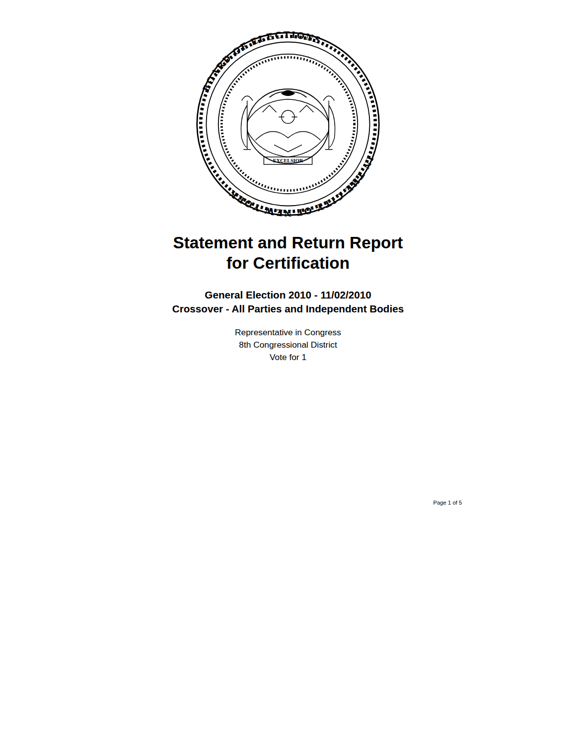Statement and Return Report
for Certification
General Election 2010 - 11/02/2010
Crossover - All Parties and Independent Bodies
Representative in Congress
8th Congressional District
Vote for 1
Page 1 of 5